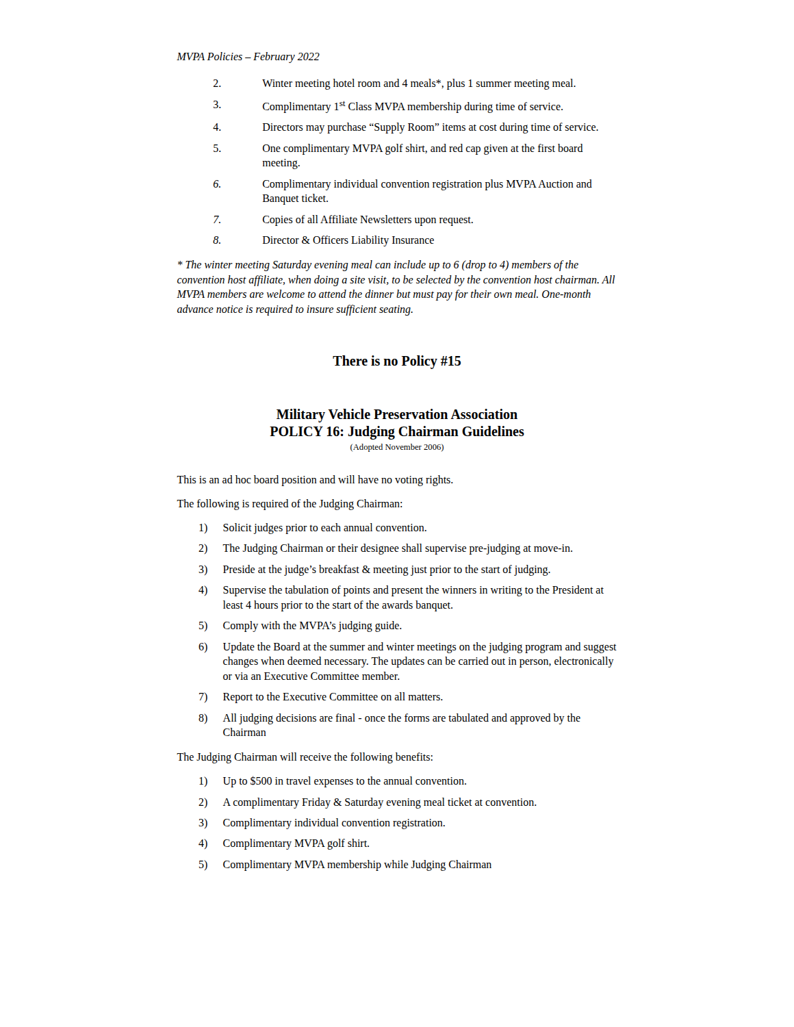MVPA Policies – February 2022
2. Winter meeting hotel room and 4 meals*, plus 1 summer meeting meal.
3. Complimentary 1st Class MVPA membership during time of service.
4. Directors may purchase “Supply Room” items at cost during time of service.
5. One complimentary MVPA golf shirt, and red cap given at the first board meeting.
6. Complimentary individual convention registration plus MVPA Auction and Banquet ticket.
7. Copies of all Affiliate Newsletters upon request.
8. Director & Officers Liability Insurance
* The winter meeting Saturday evening meal can include up to 6 (drop to 4) members of the convention host affiliate, when doing a site visit, to be selected by the convention host chairman. All MVPA members are welcome to attend the dinner but must pay for their own meal. One-month advance notice is required to insure sufficient seating.
There is no Policy #15
Military Vehicle Preservation Association
POLICY 16: Judging Chairman Guidelines
(Adopted November 2006)
This is an ad hoc board position and will have no voting rights.
The following is required of the Judging Chairman:
Solicit judges prior to each annual convention.
The Judging Chairman or their designee shall supervise pre-judging at move-in.
Preside at the judge’s breakfast & meeting just prior to the start of judging.
Supervise the tabulation of points and present the winners in writing to the President at least 4 hours prior to the start of the awards banquet.
Comply with the MVPA’s judging guide.
Update the Board at the summer and winter meetings on the judging program and suggest changes when deemed necessary. The updates can be carried out in person, electronically or via an Executive Committee member.
Report to the Executive Committee on all matters.
All judging decisions are final - once the forms are tabulated and approved by the Chairman
The Judging Chairman will receive the following benefits:
Up to $500 in travel expenses to the annual convention.
A complimentary Friday & Saturday evening meal ticket at convention.
Complimentary individual convention registration.
Complimentary MVPA golf shirt.
Complimentary MVPA membership while Judging Chairman